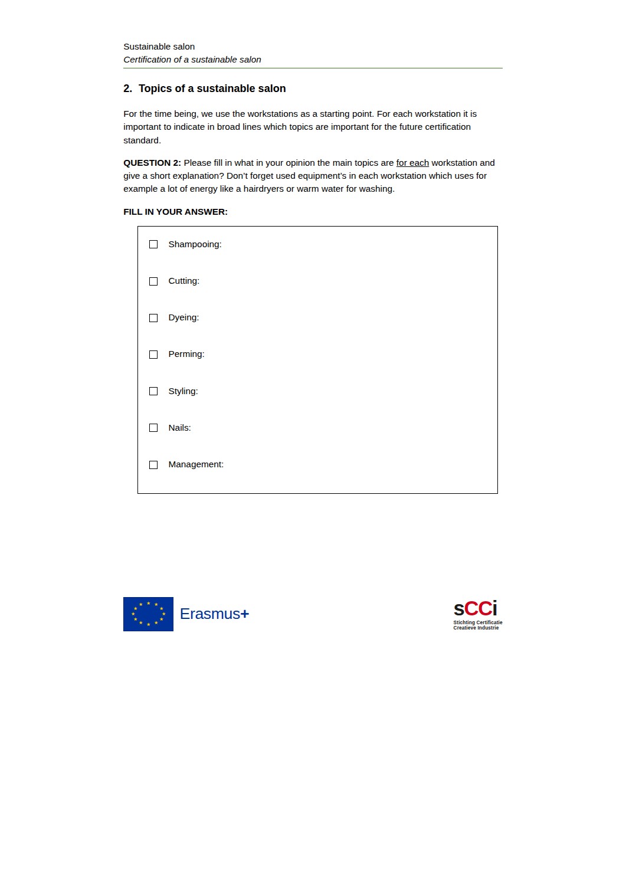Sustainable salon Certification of a sustainable salon
2. Topics of a sustainable salon
For the time being, we use the workstations as a starting point. For each workstation it is important to indicate in broad lines which topics are important for the future certification standard.
QUESTION 2: Please fill in what in your opinion the main topics are for each workstation and give a short explanation? Don’t forget used equipment’s in each workstation which uses for example a lot of energy like a hairdryers or warm water for washing.
FILL IN YOUR ANSWER:
Shampooing:
Cutting:
Dyeing:
Perming:
Styling:
Nails:
Management:
★ ★ ★ ★ ★ ★ ★ ★ ★ ★ ★ ★
Erasmus+
sCCi
Stichting Certificatie
Creatieve Industrie